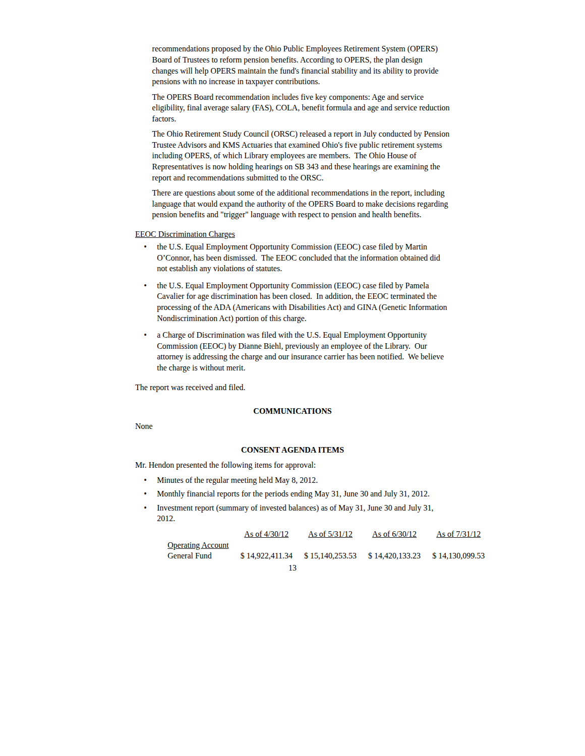recommendations proposed by the Ohio Public Employees Retirement System (OPERS) Board of Trustees to reform pension benefits. According to OPERS, the plan design changes will help OPERS maintain the fund's financial stability and its ability to provide pensions with no increase in taxpayer contributions.
The OPERS Board recommendation includes five key components: Age and service eligibility, final average salary (FAS), COLA, benefit formula and age and service reduction factors.
The Ohio Retirement Study Council (ORSC) released a report in July conducted by Pension Trustee Advisors and KMS Actuaries that examined Ohio's five public retirement systems including OPERS, of which Library employees are members. The Ohio House of Representatives is now holding hearings on SB 343 and these hearings are examining the report and recommendations submitted to the ORSC.
There are questions about some of the additional recommendations in the report, including language that would expand the authority of the OPERS Board to make decisions regarding pension benefits and "trigger" language with respect to pension and health benefits.
EEOC Discrimination Charges
the U.S. Equal Employment Opportunity Commission (EEOC) case filed by Martin O’Connor, has been dismissed. The EEOC concluded that the information obtained did not establish any violations of statutes.
the U.S. Equal Employment Opportunity Commission (EEOC) case filed by Pamela Cavalier for age discrimination has been closed. In addition, the EEOC terminated the processing of the ADA (Americans with Disabilities Act) and GINA (Genetic Information Nondiscrimination Act) portion of this charge.
a Charge of Discrimination was filed with the U.S. Equal Employment Opportunity Commission (EEOC) by Dianne Biehl, previously an employee of the Library. Our attorney is addressing the charge and our insurance carrier has been notified. We believe the charge is without merit.
The report was received and filed.
COMMUNICATIONS
None
CONSENT AGENDA ITEMS
Mr. Hendon presented the following items for approval:
Minutes of the regular meeting held May 8, 2012.
Monthly financial reports for the periods ending May 31, June 30 and July 31, 2012.
Investment report (summary of invested balances) as of May 31, June 30 and July 31, 2012.
| | As of 4/30/12 | As of 5/31/12 | As of 6/30/12 | As of 7/31/12 |
| Operating Account | |
| General Fund | $ 14,922,411.34 | $ 15,140,253.53 | $ 14,420,133.23 | $ 14,130,099.53 |
13